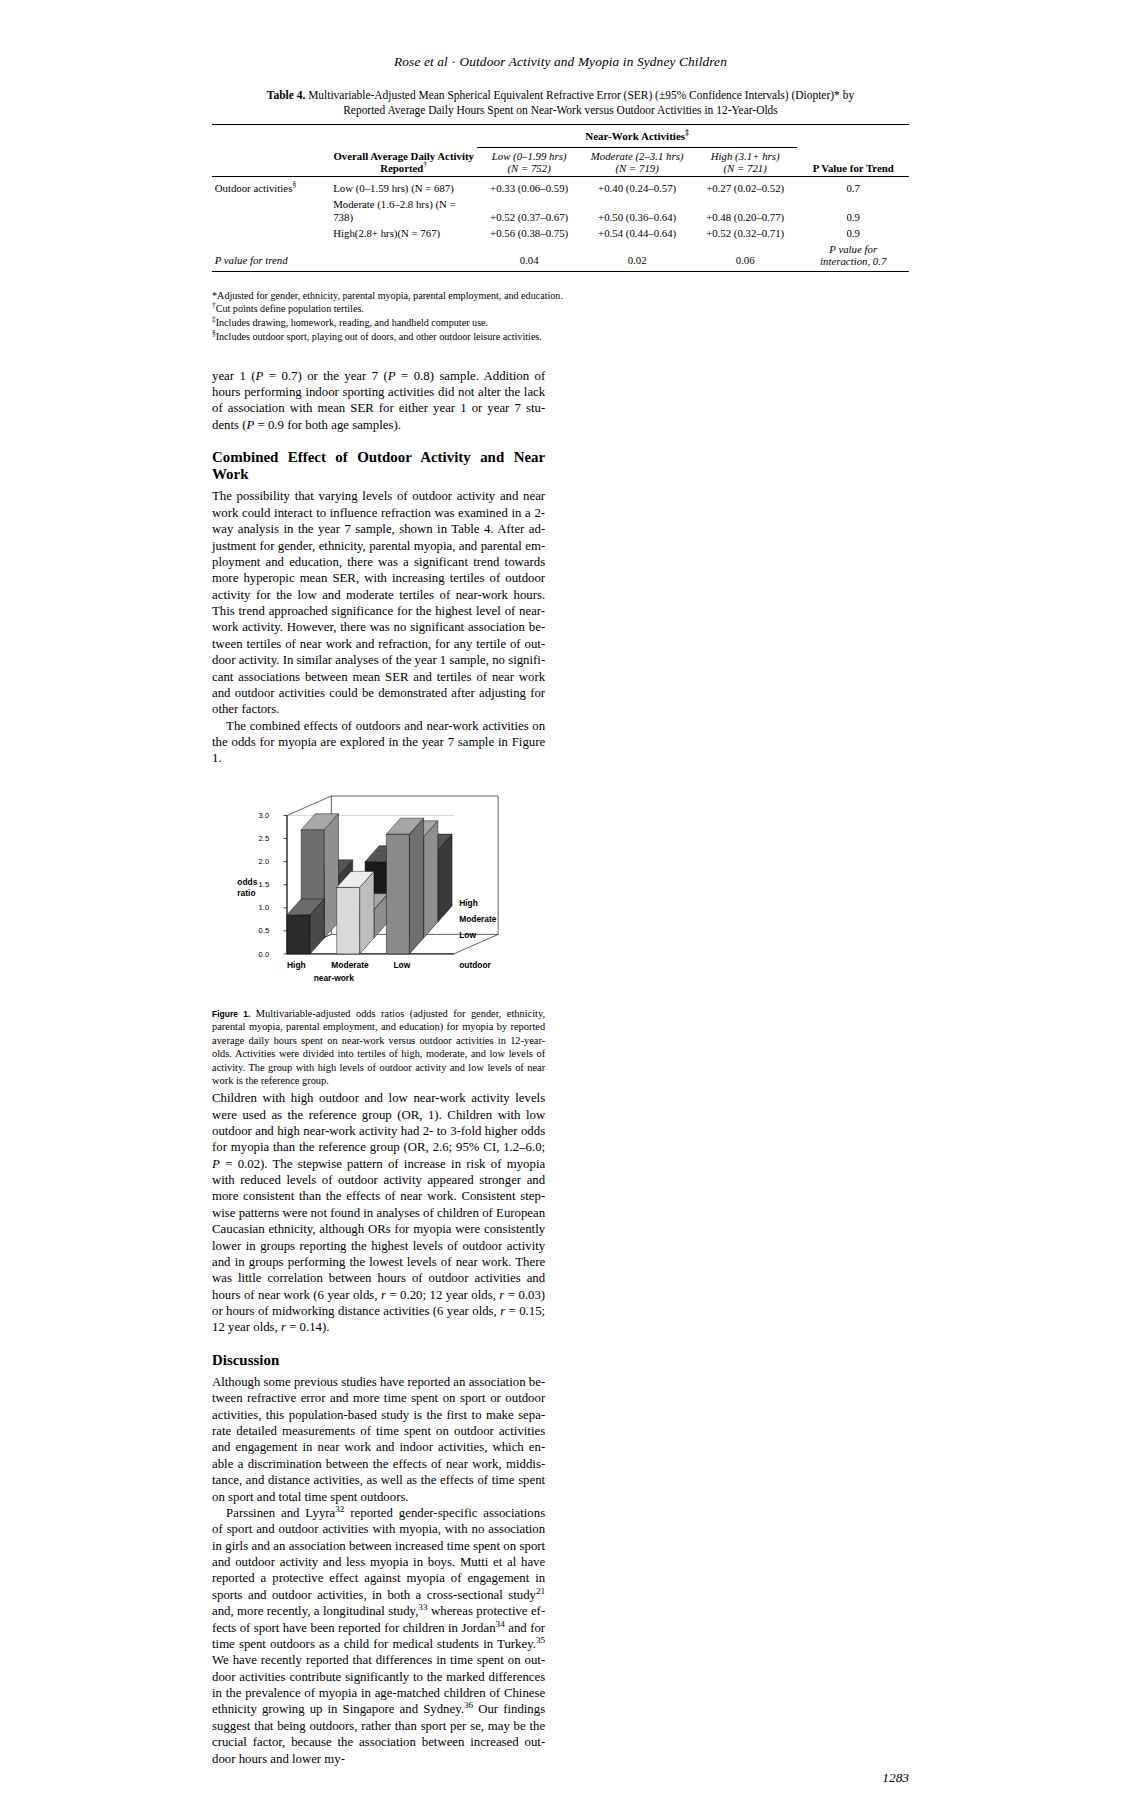Rose et al · Outdoor Activity and Myopia in Sydney Children
Table 4. Multivariable-Adjusted Mean Spherical Equivalent Refractive Error (SER) (±95% Confidence Intervals) (Diopter)* by Reported Average Daily Hours Spent on Near-Work versus Outdoor Activities in 12-Year-Olds
| | Near-Work Activities ‡ | |
| | Overall Average Daily Activity Reported † | Low (0–1.99 hrs) (N = 752) | Moderate (2–3.1 hrs) (N = 719) | High (3.1+ hrs) (N = 721) | P Value for Trend |
| Outdoor activities § | Low (0–1.59 hrs) (N = 687) | +0.33 (0.06–0.59) | +0.40 (0.24–0.57) | +0.27 (0.02–0.52) | 0.7 |
| | Moderate (1.6–2.8 hrs) (N = 738) | +0.52 (0.37–0.67) | +0.50 (0.36–0.64) | +0.48 (0.20–0.77) | 0.9 |
| | High(2.8+ hrs)(N = 767) | +0.56 (0.38–0.75) | +0.54 (0.44–0.64) | +0.52 (0.32–0.71) | 0.9 |
| P value for trend | | 0.04 | 0.02 | 0.06 | P value for interaction, 0.7 |
*Adjusted for gender, ethnicity, parental myopia, parental employment, and education.
†Cut points define population tertiles.
‡Includes drawing, homework, reading, and handheld computer use.
§Includes outdoor sport, playing out of doors, and other outdoor leisure activities.
year 1 (P = 0.7) or the year 7 (P = 0.8) sample. Addition of hours performing indoor sporting activities did not alter the lack of association with mean SER for either year 1 or year 7 students (P = 0.9 for both age samples).
Combined Effect of Outdoor Activity and Near Work
The possibility that varying levels of outdoor activity and near work could interact to influence refraction was examined in a 2-way analysis in the year 7 sample, shown in Table 4. After adjustment for gender, ethnicity, parental myopia, and parental employment and education, there was a significant trend towards more hyperopic mean SER, with increasing tertiles of outdoor activity for the low and moderate tertiles of near-work hours. This trend approached significance for the highest level of near-work activity. However, there was no significant association between tertiles of near work and refraction, for any tertile of outdoor activity. In similar analyses of the year 1 sample, no significant associations between mean SER and tertiles of near work and outdoor activities could be demonstrated after adjusting for other factors.
The combined effects of outdoors and near-work activities on the odds for myopia are explored in the year 7 sample in Figure 1.
0.0 0.5 1.0 1.5 2.0 2.5 3.0 odds ratio High Moderate Low near-work Low Moderate High outdoor
Figure 1. Multivariable-adjusted odds ratios (adjusted for gender, ethnicity, parental myopia, parental employment, and education) for myopia by reported average daily hours spent on near-work versus outdoor activities in 12-year-olds. Activities were divided into tertiles of high, moderate, and low levels of activity. The group with high levels of outdoor activity and low levels of near work is the reference group.
Children with high outdoor and low near-work activity levels were used as the reference group (OR, 1). Children with low outdoor and high near-work activity had 2- to 3-fold higher odds for myopia than the reference group (OR, 2.6; 95% CI, 1.2–6.0; P = 0.02). The stepwise pattern of increase in risk of myopia with reduced levels of outdoor activity appeared stronger and more consistent than the effects of near work. Consistent stepwise patterns were not found in analyses of children of European Caucasian ethnicity, although ORs for myopia were consistently lower in groups reporting the highest levels of outdoor activity and in groups performing the lowest levels of near work. There was little correlation between hours of outdoor activities and hours of near work (6 year olds, r = 0.20; 12 year olds, r = 0.03) or hours of midworking distance activities (6 year olds, r = 0.15; 12 year olds, r = 0.14).
Discussion
Although some previous studies have reported an association between refractive error and more time spent on sport or outdoor activities, this population-based study is the first to make separate detailed measurements of time spent on outdoor activities and engagement in near work and indoor activities, which enable a discrimination between the effects of near work, middistance, and distance activities, as well as the effects of time spent on sport and total time spent outdoors.
Parssinen and Lyyra32 reported gender-specific associations of sport and outdoor activities with myopia, with no association in girls and an association between increased time spent on sport and outdoor activity and less myopia in boys. Mutti et al have reported a protective effect against myopia of engagement in sports and outdoor activities, in both a cross-sectional study21 and, more recently, a longitudinal study,33 whereas protective effects of sport have been reported for children in Jordan34 and for time spent outdoors as a child for medical students in Turkey.35 We have recently reported that differences in time spent on outdoor activities contribute significantly to the marked differences in the prevalence of myopia in age-matched children of Chinese ethnicity growing up in Singapore and Sydney.36 Our findings suggest that being outdoors, rather than sport per se, may be the crucial factor, because the association between increased outdoor hours and lower my-
1283